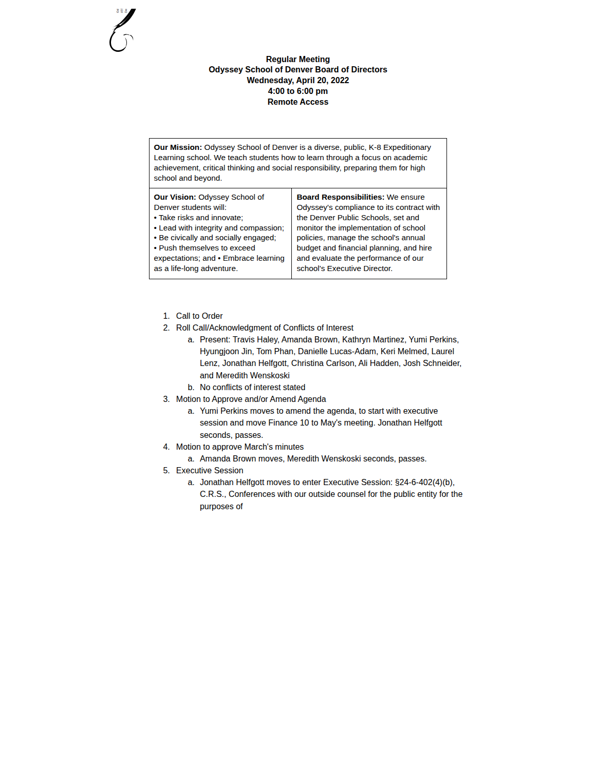Odyssey School of Denver 6550 East 21st Avenue Denver, CO 80207
Regular Meeting
Odyssey School of Denver Board of Directors
Wednesday, April 20, 2022
4:00 to 6:00 pm
Remote Access
Our Mission: Odyssey School of Denver is a diverse, public, K-8 Expeditionary Learning school. We teach students how to learn through a focus on academic achievement, critical thinking and social responsibility, preparing them for high school and beyond.
Our Vision: Odyssey School of Denver students will:
• Take risks and innovate;
• Lead with integrity and compassion;
• Be civically and socially engaged;
• Push themselves to exceed expectations; and • Embrace learning as a life-long adventure.
Board Responsibilities: We ensure Odyssey's compliance to its contract with the Denver Public Schools, set and monitor the implementation of school policies, manage the school's annual budget and financial planning, and hire and evaluate the performance of our school's Executive Director.
Call to Order
Roll Call/Acknowledgment of Conflicts of Interest
Present: Travis Haley, Amanda Brown, Kathryn Martinez, Yumi Perkins, Hyungjoon Jin, Tom Phan, Danielle Lucas-Adam, Keri Melmed, Laurel Lenz, Jonathan Helfgott, Christina Carlson, Ali Hadden, Josh Schneider, and Meredith Wenskoski
No conflicts of interest stated
Motion to Approve and/or Amend Agenda
Yumi Perkins moves to amend the agenda, to start with executive session and move Finance 10 to May's meeting. Jonathan Helfgott seconds, passes.
Motion to approve March's minutes
Amanda Brown moves, Meredith Wenskoski seconds, passes.
Executive Session
Jonathan Helfgott moves to enter Executive Session: §24-6-402(4)(b), C.R.S., Conferences with our outside counsel for the public entity for the purposes of